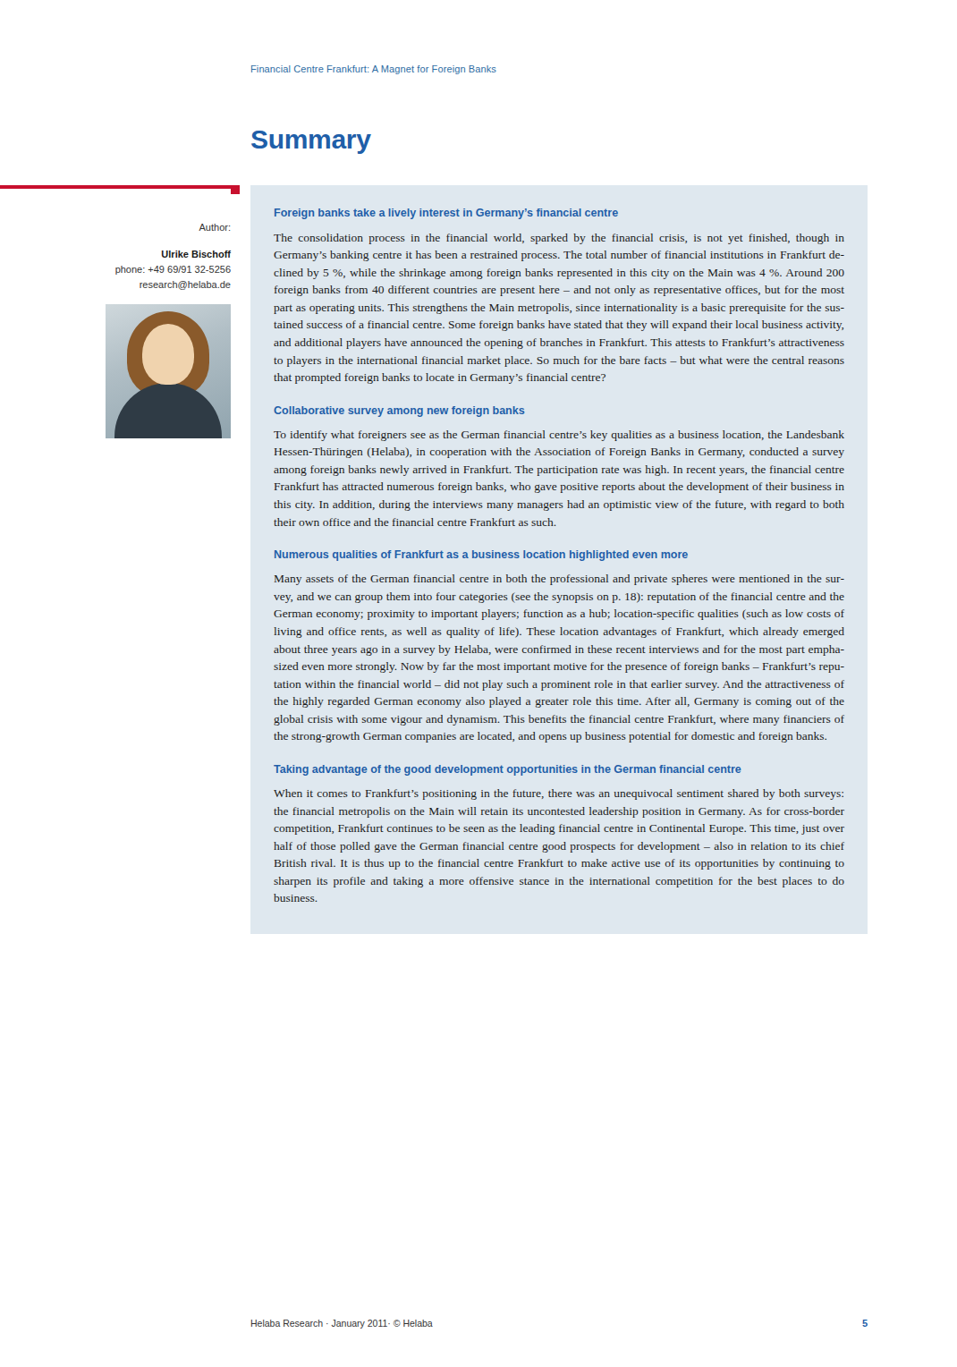Financial Centre Frankfurt: A Magnet for Foreign Banks
Summary
Author:
Ulrike Bischoff
phone: +49 69/91 32-5256
research@helaba.de
Foreign banks take a lively interest in Germany’s financial centre
The consolidation process in the financial world, sparked by the financial crisis, is not yet finished, though in Germany’s banking centre it has been a restrained process. The total number of financial institutions in Frankfurt declined by 5 %, while the shrinkage among foreign banks represented in this city on the Main was 4 %. Around 200 foreign banks from 40 different countries are present here – and not only as representative offices, but for the most part as operating units. This strengthens the Main metropolis, since internationality is a basic prerequisite for the sustained success of a financial centre. Some foreign banks have stated that they will expand their local business activity, and additional players have announced the opening of branches in Frankfurt. This attests to Frankfurt’s attractiveness to players in the international financial market place. So much for the bare facts – but what were the central reasons that prompted foreign banks to locate in Germany’s financial centre?
Collaborative survey among new foreign banks
To identify what foreigners see as the German financial centre’s key qualities as a business location, the Landesbank Hessen-Thüringen (Helaba), in cooperation with the Association of Foreign Banks in Germany, conducted a survey among foreign banks newly arrived in Frankfurt. The participation rate was high. In recent years, the financial centre Frankfurt has attracted numerous foreign banks, who gave positive reports about the development of their business in this city. In addition, during the interviews many managers had an optimistic view of the future, with regard to both their own office and the financial centre Frankfurt as such.
Numerous qualities of Frankfurt as a business location highlighted even more
Many assets of the German financial centre in both the professional and private spheres were mentioned in the survey, and we can group them into four categories (see the synopsis on p. 18): reputation of the financial centre and the German economy; proximity to important players; function as a hub; location-specific qualities (such as low costs of living and office rents, as well as quality of life). These location advantages of Frankfurt, which already emerged about three years ago in a survey by Helaba, were confirmed in these recent interviews and for the most part emphasized even more strongly. Now by far the most important motive for the presence of foreign banks – Frankfurt’s reputation within the financial world – did not play such a prominent role in that earlier survey. And the attractiveness of the highly regarded German economy also played a greater role this time. After all, Germany is coming out of the global crisis with some vigour and dynamism. This benefits the financial centre Frankfurt, where many financiers of the strong-growth German companies are located, and opens up business potential for domestic and foreign banks.
Taking advantage of the good development opportunities in the German financial centre
When it comes to Frankfurt’s positioning in the future, there was an unequivocal sentiment shared by both surveys: the financial metropolis on the Main will retain its uncontested leadership position in Germany. As for cross-border competition, Frankfurt continues to be seen as the leading financial centre in Continental Europe. This time, just over half of those polled gave the German financial centre good prospects for development – also in relation to its chief British rival. It is thus up to the financial centre Frankfurt to make active use of its opportunities by continuing to sharpen its profile and taking a more offensive stance in the international competition for the best places to do business.
Helaba Research · January 2011· © Helaba
5